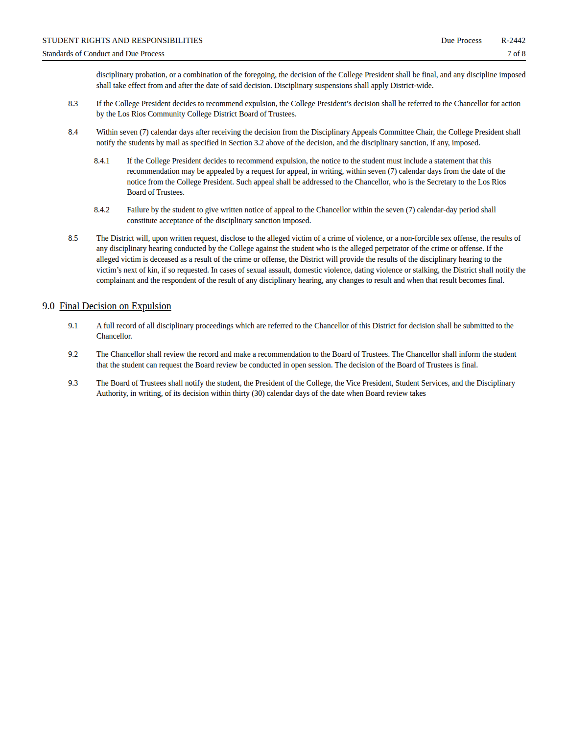Student Rights and Responsibilities
Due Process R-2442
Standards of Conduct and Due Process
7 of 8
disciplinary probation, or a combination of the foregoing, the decision of the College President shall be final, and any discipline imposed shall take effect from and after the date of said decision. Disciplinary suspensions shall apply District-wide.
8.3
If the College President decides to recommend expulsion, the College President’s decision shall be referred to the Chancellor for action by the Los Rios Community College District Board of Trustees.
8.4
Within seven (7) calendar days after receiving the decision from the Disciplinary Appeals Committee Chair, the College President shall notify the students by mail as specified in Section 3.2 above of the decision, and the disciplinary sanction, if any, imposed.
8.4.1
If the College President decides to recommend expulsion, the notice to the student must include a statement that this recommendation may be appealed by a request for appeal, in writing, within seven (7) calendar days from the date of the notice from the College President. Such appeal shall be addressed to the Chancellor, who is the Secretary to the Los Rios Board of Trustees.
8.4.2
Failure by the student to give written notice of appeal to the Chancellor within the seven (7) calendar-day period shall constitute acceptance of the disciplinary sanction imposed.
8.5
The District will, upon written request, disclose to the alleged victim of a crime of violence, or a non-forcible sex offense, the results of any disciplinary hearing conducted by the College against the student who is the alleged perpetrator of the crime or offense. If the alleged victim is deceased as a result of the crime or offense, the District will provide the results of the disciplinary hearing to the victim’s next of kin, if so requested. In cases of sexual assault, domestic violence, dating violence or stalking, the District shall notify the complainant and the respondent of the result of any disciplinary hearing, any changes to result and when that result becomes final.
9.0 Final Decision on Expulsion
9.1
A full record of all disciplinary proceedings which are referred to the Chancellor of this District for decision shall be submitted to the Chancellor.
9.2
The Chancellor shall review the record and make a recommendation to the Board of Trustees. The Chancellor shall inform the student that the student can request the Board review be conducted in open session. The decision of the Board of Trustees is final.
9.3
The Board of Trustees shall notify the student, the President of the College, the Vice President, Student Services, and the Disciplinary Authority, in writing, of its decision within thirty (30) calendar days of the date when Board review takes